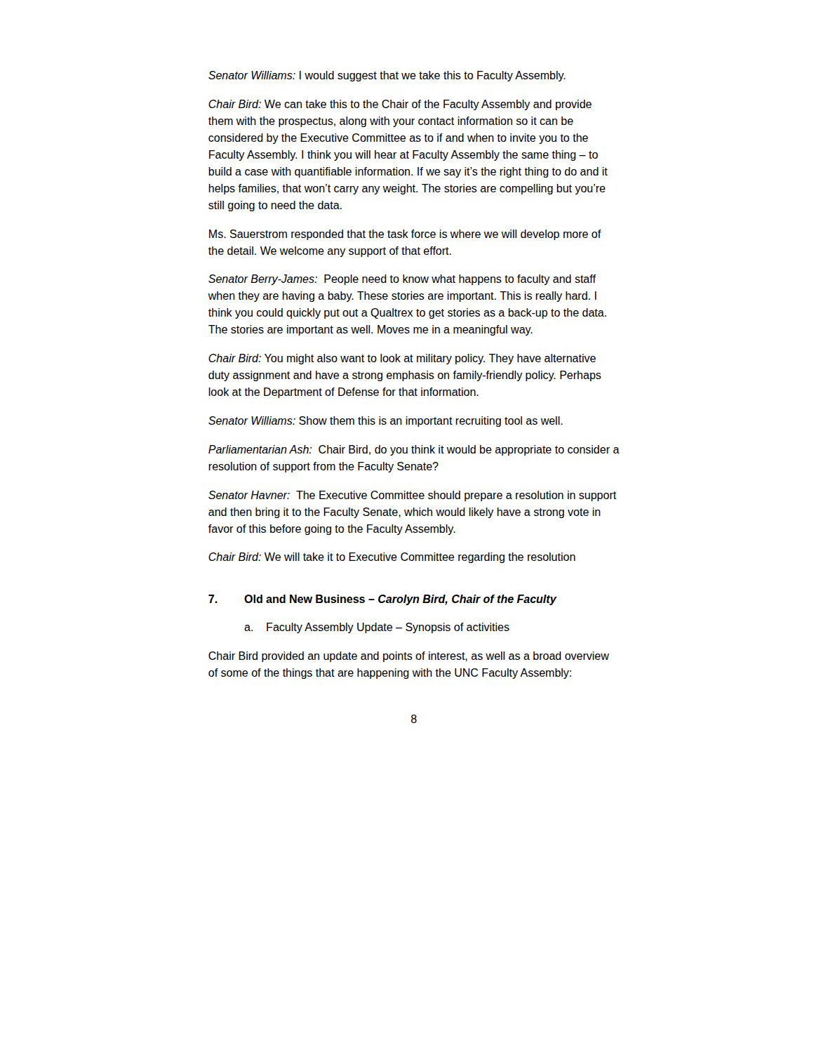Senator Williams: I would suggest that we take this to Faculty Assembly.
Chair Bird: We can take this to the Chair of the Faculty Assembly and provide them with the prospectus, along with your contact information so it can be considered by the Executive Committee as to if and when to invite you to the Faculty Assembly. I think you will hear at Faculty Assembly the same thing – to build a case with quantifiable information. If we say it’s the right thing to do and it helps families, that won’t carry any weight. The stories are compelling but you’re still going to need the data.
Ms. Sauerstrom responded that the task force is where we will develop more of the detail. We welcome any support of that effort.
Senator Berry-James: People need to know what happens to faculty and staff when they are having a baby. These stories are important. This is really hard. I think you could quickly put out a Qualtrex to get stories as a back-up to the data. The stories are important as well. Moves me in a meaningful way.
Chair Bird: You might also want to look at military policy. They have alternative duty assignment and have a strong emphasis on family-friendly policy. Perhaps look at the Department of Defense for that information.
Senator Williams: Show them this is an important recruiting tool as well.
Parliamentarian Ash: Chair Bird, do you think it would be appropriate to consider a resolution of support from the Faculty Senate?
Senator Havner: The Executive Committee should prepare a resolution in support and then bring it to the Faculty Senate, which would likely have a strong vote in favor of this before going to the Faculty Assembly.
Chair Bird: We will take it to Executive Committee regarding the resolution
7.
Old and New Business – Carolyn Bird, Chair of the Faculty
a. Faculty Assembly Update – Synopsis of activities
Chair Bird provided an update and points of interest, as well as a broad overview of some of the things that are happening with the UNC Faculty Assembly:
8